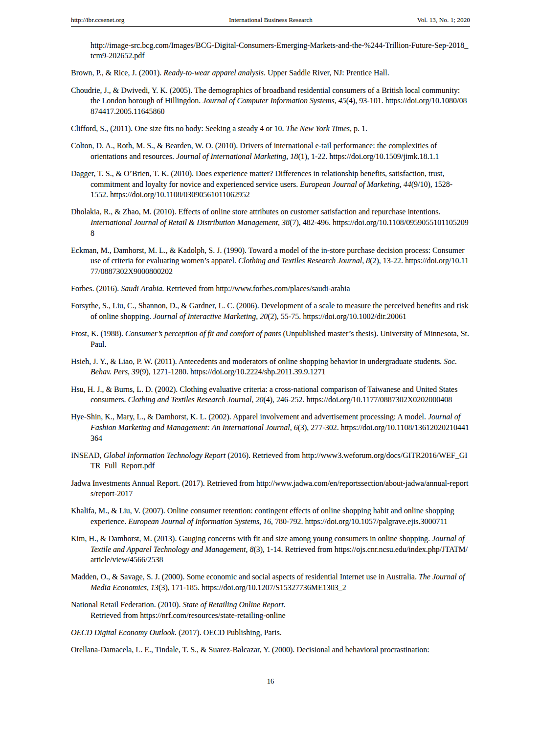http://ibr.ccsenet.org International Business Research Vol. 13, No. 1; 2020
http://image-src.bcg.com/Images/BCG-Digital-Consumers-Emerging-Markets-and-the-%244-Trillion-Future-Sep-2018_tcm9-202652.pdf
Brown, P., & Rice, J. (2001). Ready-to-wear apparel analysis. Upper Saddle River, NJ: Prentice Hall.
Choudrie, J., & Dwivedi, Y. K. (2005). The demographics of broadband residential consumers of a British local community: the London borough of Hillingdon. Journal of Computer Information Systems, 45(4), 93-101. https://doi.org/10.1080/08874417.2005.11645860
Clifford, S., (2011). One size fits no body: Seeking a steady 4 or 10. The New York Times, p. 1.
Colton, D. A., Roth, M. S., & Bearden, W. O. (2010). Drivers of international e-tail performance: the complexities of orientations and resources. Journal of International Marketing, 18(1), 1-22. https://doi.org/10.1509/jimk.18.1.1
Dagger, T. S., & O’Brien, T. K. (2010). Does experience matter? Differences in relationship benefits, satisfaction, trust, commitment and loyalty for novice and experienced service users. European Journal of Marketing, 44(9/10), 1528-1552. https://doi.org/10.1108/03090561011062952
Dholakia, R., & Zhao, M. (2010). Effects of online store attributes on customer satisfaction and repurchase intentions. International Journal of Retail & Distribution Management, 38(7), 482-496. https://doi.org/10.1108/09590551011052098
Eckman, M., Damhorst, M. L., & Kadolph, S. J. (1990). Toward a model of the in-store purchase decision process: Consumer use of criteria for evaluating women’s apparel. Clothing and Textiles Research Journal, 8(2), 13-22. https://doi.org/10.1177/0887302X9000800202
Forbes. (2016). Saudi Arabia. Retrieved from http://www.forbes.com/places/saudi-arabia
Forsythe, S., Liu, C., Shannon, D., & Gardner, L. C. (2006). Development of a scale to measure the perceived benefits and risk of online shopping. Journal of Interactive Marketing, 20(2), 55-75. https://doi.org/10.1002/dir.20061
Frost, K. (1988). Consumer’s perception of fit and comfort of pants (Unpublished master’s thesis). University of Minnesota, St. Paul.
Hsieh, J. Y., & Liao, P. W. (2011). Antecedents and moderators of online shopping behavior in undergraduate students. Soc. Behav. Pers, 39(9), 1271-1280. https://doi.org/10.2224/sbp.2011.39.9.1271
Hsu, H. J., & Burns, L. D. (2002). Clothing evaluative criteria: a cross-national comparison of Taiwanese and United States consumers. Clothing and Textiles Research Journal, 20(4), 246-252. https://doi.org/10.1177/0887302X0202000408
Hye-Shin, K., Mary, L., & Damhorst, K. L. (2002). Apparel involvement and advertisement processing: A model. Journal of Fashion Marketing and Management: An International Journal, 6(3), 277-302. https://doi.org/10.1108/13612020210441364
INSEAD, Global Information Technology Report (2016). Retrieved from http://www3.weforum.org/docs/GITR2016/WEF_GITR_Full_Report.pdf
Jadwa Investments Annual Report. (2017). Retrieved from http://www.jadwa.com/en/reportssection/about-jadwa/annual-reports/report-2017
Khalifa, M., & Liu, V. (2007). Online consumer retention: contingent effects of online shopping habit and online shopping experience. European Journal of Information Systems, 16, 780-792. https://doi.org/10.1057/palgrave.ejis.3000711
Kim, H., & Damhorst, M. (2013). Gauging concerns with fit and size among young consumers in online shopping. Journal of Textile and Apparel Technology and Management, 8(3), 1-14. Retrieved from https://ojs.cnr.ncsu.edu/index.php/JTATM/article/view/4566/2538
Madden, O., & Savage, S. J. (2000). Some economic and social aspects of residential Internet use in Australia. The Journal of Media Economics, 13(3), 171-185. https://doi.org/10.1207/S15327736ME1303_2
National Retail Federation. (2010). State of Retailing Online Report.
Retrieved from https://nrf.com/resources/state-retailing-online
OECD Digital Economy Outlook. (2017). OECD Publishing, Paris.
Orellana-Damacela, L. E., Tindale, T. S., & Suarez-Balcazar, Y. (2000). Decisional and behavioral procrastination:
16